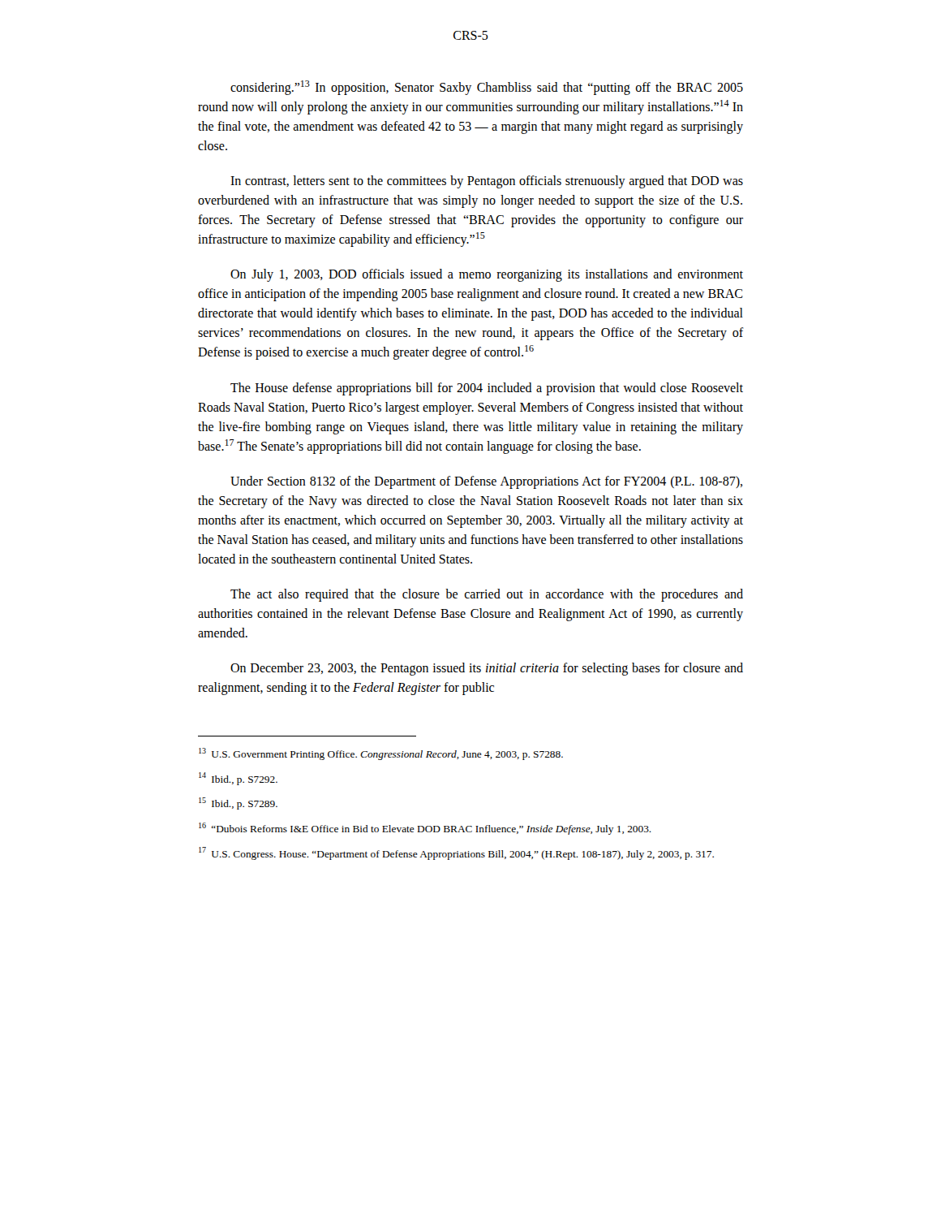CRS-5
considering.”13 In opposition, Senator Saxby Chambliss said that “putting off the BRAC 2005 round now will only prolong the anxiety in our communities surrounding our military installations.”14 In the final vote, the amendment was defeated 42 to 53 — a margin that many might regard as surprisingly close.
In contrast, letters sent to the committees by Pentagon officials strenuously argued that DOD was overburdened with an infrastructure that was simply no longer needed to support the size of the U.S. forces. The Secretary of Defense stressed that “BRAC provides the opportunity to configure our infrastructure to maximize capability and efficiency.”15
On July 1, 2003, DOD officials issued a memo reorganizing its installations and environment office in anticipation of the impending 2005 base realignment and closure round. It created a new BRAC directorate that would identify which bases to eliminate. In the past, DOD has acceded to the individual services’ recommendations on closures. In the new round, it appears the Office of the Secretary of Defense is poised to exercise a much greater degree of control.16
The House defense appropriations bill for 2004 included a provision that would close Roosevelt Roads Naval Station, Puerto Rico’s largest employer. Several Members of Congress insisted that without the live-fire bombing range on Vieques island, there was little military value in retaining the military base.17 The Senate’s appropriations bill did not contain language for closing the base.
Under Section 8132 of the Department of Defense Appropriations Act for FY2004 (P.L. 108-87), the Secretary of the Navy was directed to close the Naval Station Roosevelt Roads not later than six months after its enactment, which occurred on September 30, 2003. Virtually all the military activity at the Naval Station has ceased, and military units and functions have been transferred to other installations located in the southeastern continental United States.
The act also required that the closure be carried out in accordance with the procedures and authorities contained in the relevant Defense Base Closure and Realignment Act of 1990, as currently amended.
On December 23, 2003, the Pentagon issued its initial criteria for selecting bases for closure and realignment, sending it to the Federal Register for public
13 U.S. Government Printing Office. Congressional Record, June 4, 2003, p. S7288.
14 Ibid., p. S7292.
15 Ibid., p. S7289.
16 “Dubois Reforms I&E Office in Bid to Elevate DOD BRAC Influence,” Inside Defense, July 1, 2003.
17 U.S. Congress. House. “Department of Defense Appropriations Bill, 2004,” (H.Rept. 108-187), July 2, 2003, p. 317.